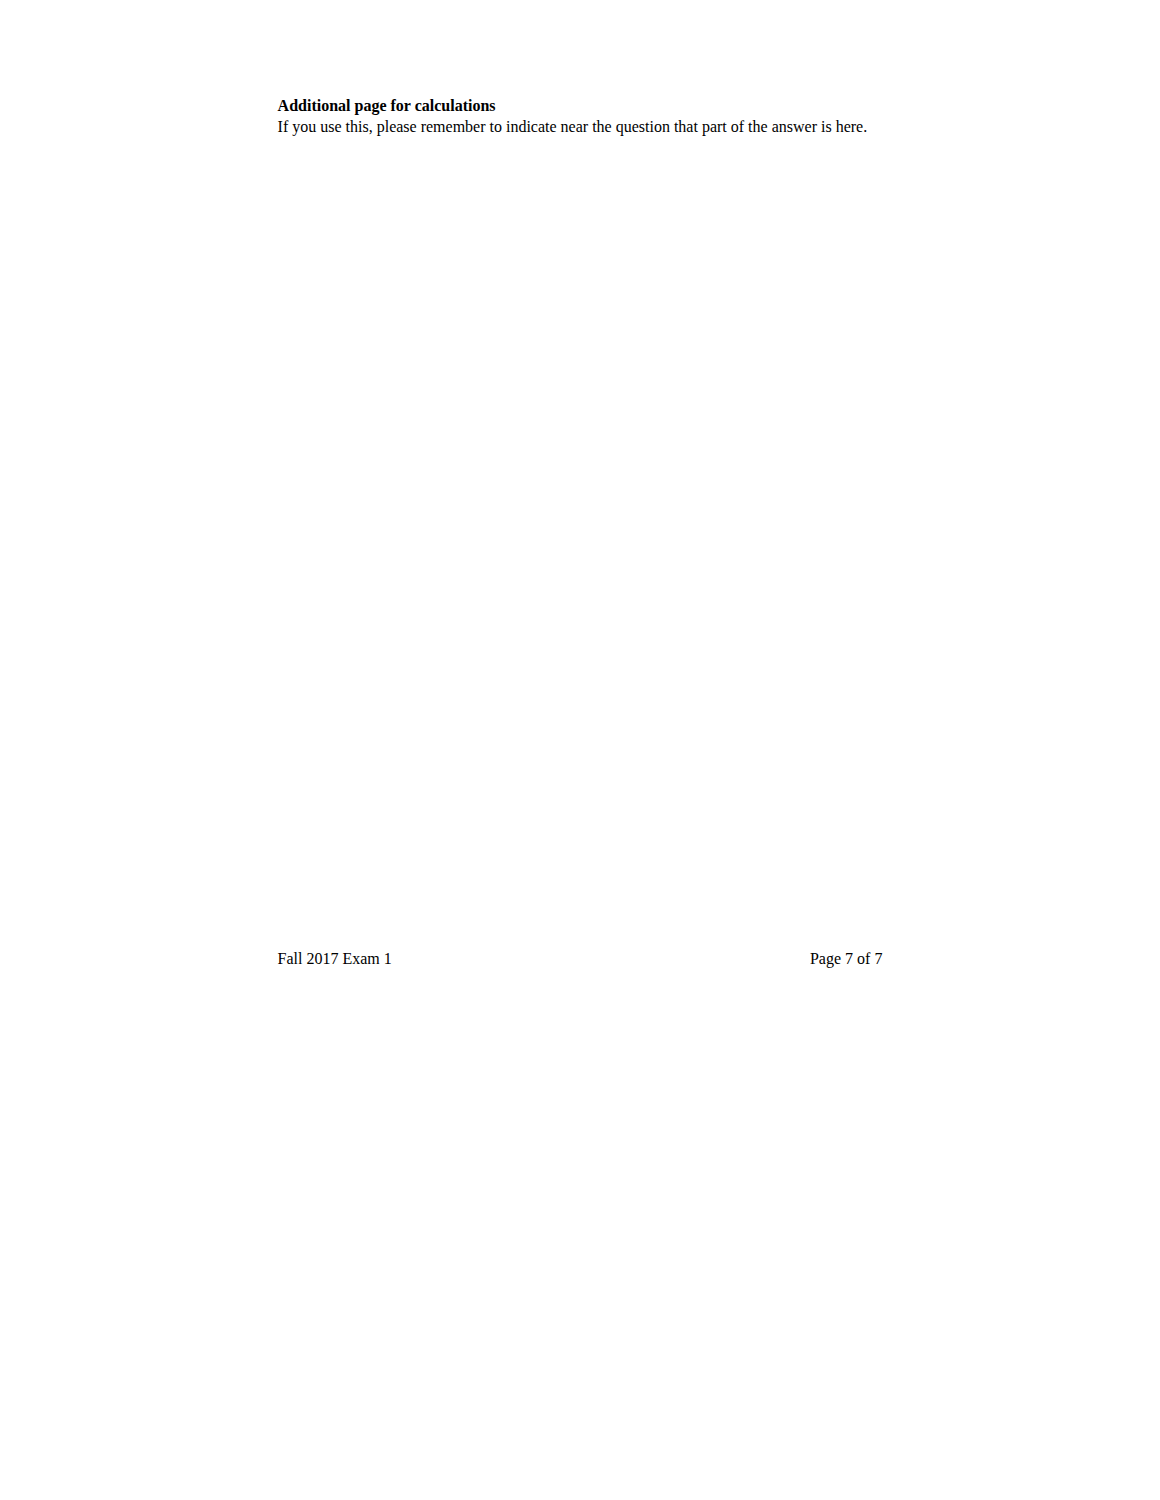Additional page for calculations
If you use this, please remember to indicate near the question that part of the answer is here.
Fall 2017 Exam 1 Page 7 of 7